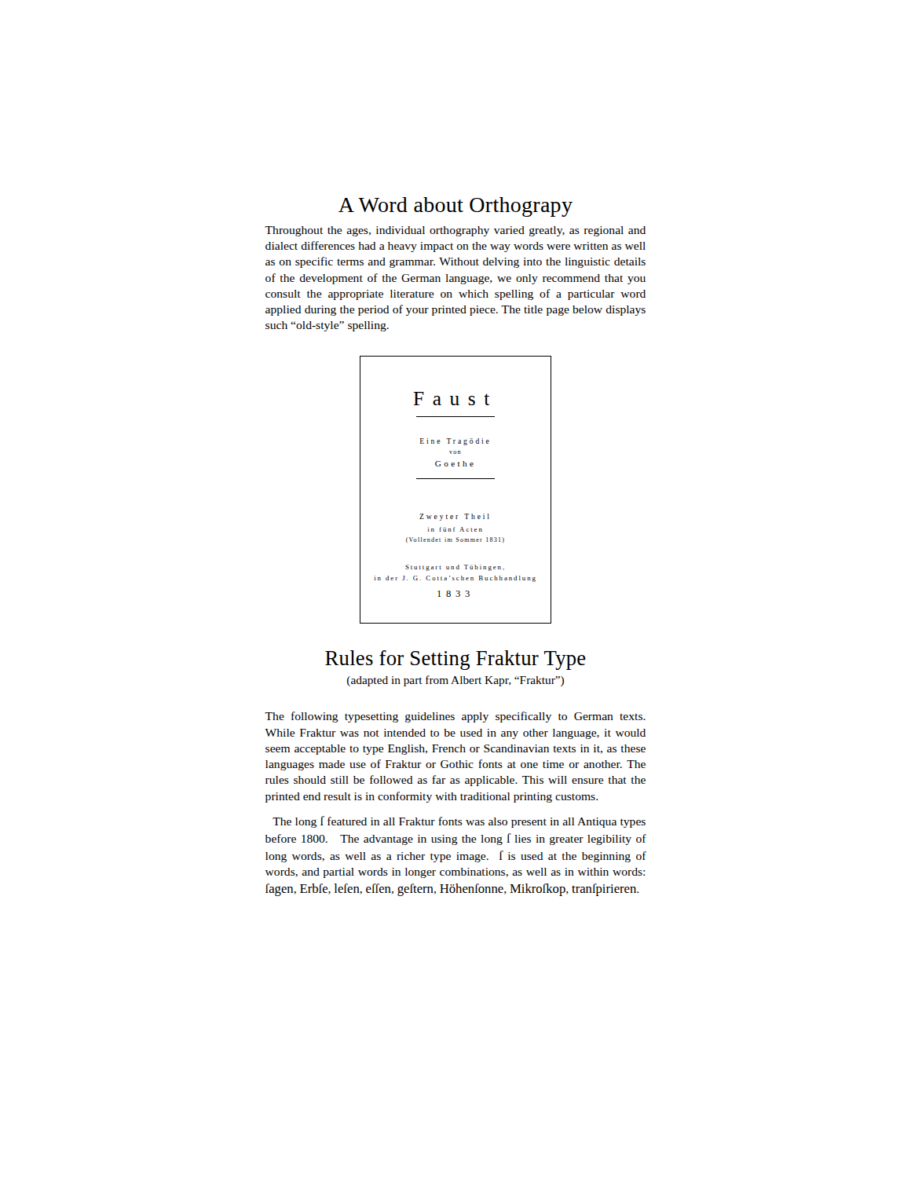A Word about Orthograpy
Throughout the ages, individual orthography varied greatly, as regional and dialect differences had a heavy impact on the way words were written as well as on specific terms and grammar. Without delving into the linguistic details of the development of the German language, we only recommend that you consult the appropriate literature on which spelling of a particular word applied during the period of your printed piece. The title page below displays such “old-style” spelling.
Faust
Eine Tragödie
von
Goethe
Zweyter Theil
in fünf Acten
(Vollendet im Sommer 1831)
Stuttgart und Tübingen,
in der J. G. Cotta’schen Buchhandlung
1833
Rules for Setting Fraktur Type
(adapted in part from Albert Kapr, “Fraktur”)
The following typesetting guidelines apply specifically to German texts. While Fraktur was not intended to be used in any other language, it would seem acceptable to type English, French or Scandinavian texts in it, as these languages made use of Fraktur or Gothic fonts at one time or another. The rules should still be followed as far as applicable. This will ensure that the printed end result is in conformity with traditional printing customs.
The long ſ featured in all Fraktur fonts was also present in all Antiqua types before 1800. The advantage in using the long ſ lies in greater legibility of long words, as well as a richer type image. ſ is used at the beginning of words, and partial words in longer combinations, as well as in within words: ſagen, Erbſe, leſen, eſſen, geſtern, Höhenſonne, Mikroſkop, tranſpirieren.